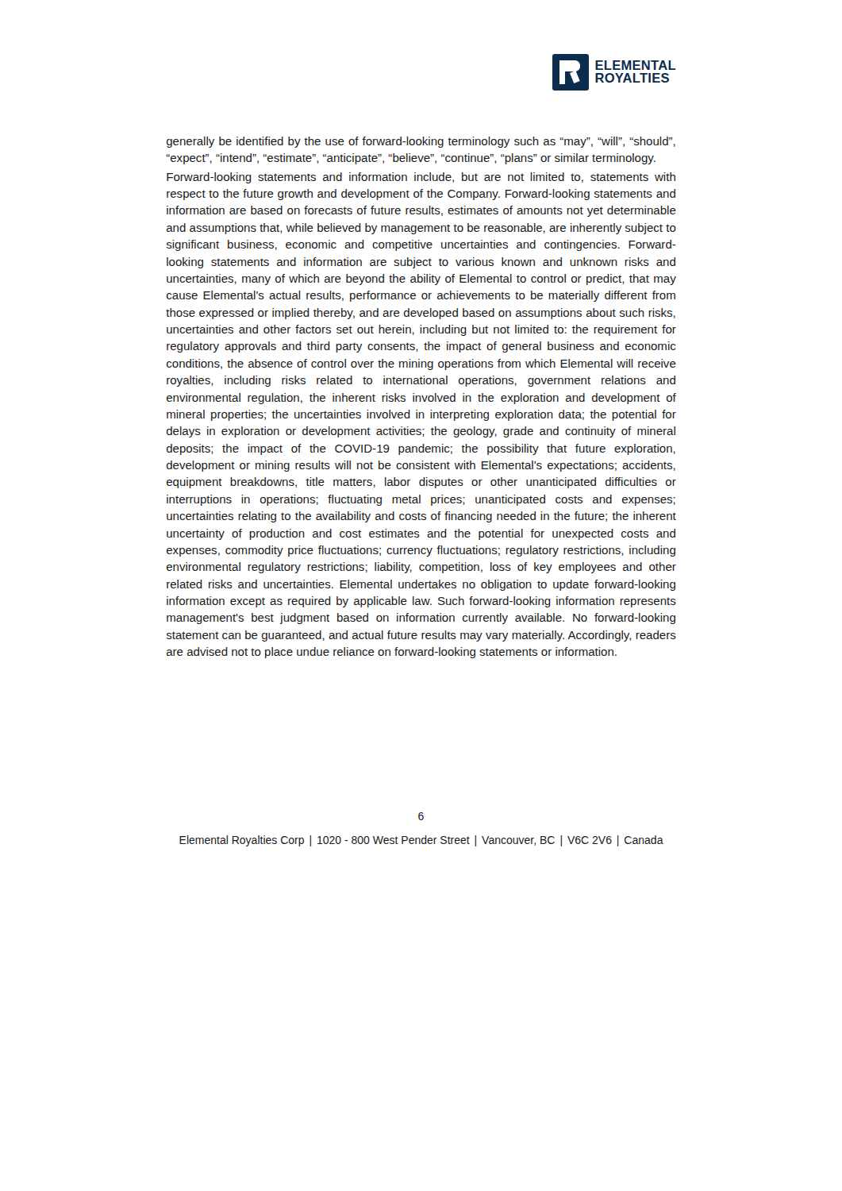ELEMENTAL ROYALTIES
generally be identified by the use of forward-looking terminology such as “may”, “will”, “should”, “expect”, “intend”, “estimate”, “anticipate”, “believe”, “continue”, “plans” or similar terminology.
Forward-looking statements and information include, but are not limited to, statements with respect to the future growth and development of the Company. Forward-looking statements and information are based on forecasts of future results, estimates of amounts not yet determinable and assumptions that, while believed by management to be reasonable, are inherently subject to significant business, economic and competitive uncertainties and contingencies. Forward-looking statements and information are subject to various known and unknown risks and uncertainties, many of which are beyond the ability of Elemental to control or predict, that may cause Elemental's actual results, performance or achievements to be materially different from those expressed or implied thereby, and are developed based on assumptions about such risks, uncertainties and other factors set out herein, including but not limited to: the requirement for regulatory approvals and third party consents, the impact of general business and economic conditions, the absence of control over the mining operations from which Elemental will receive royalties, including risks related to international operations, government relations and environmental regulation, the inherent risks involved in the exploration and development of mineral properties; the uncertainties involved in interpreting exploration data; the potential for delays in exploration or development activities; the geology, grade and continuity of mineral deposits; the impact of the COVID-19 pandemic; the possibility that future exploration, development or mining results will not be consistent with Elemental's expectations; accidents, equipment breakdowns, title matters, labor disputes or other unanticipated difficulties or interruptions in operations; fluctuating metal prices; unanticipated costs and expenses; uncertainties relating to the availability and costs of financing needed in the future; the inherent uncertainty of production and cost estimates and the potential for unexpected costs and expenses, commodity price fluctuations; currency fluctuations; regulatory restrictions, including environmental regulatory restrictions; liability, competition, loss of key employees and other related risks and uncertainties. Elemental undertakes no obligation to update forward-looking information except as required by applicable law. Such forward-looking information represents management's best judgment based on information currently available. No forward-looking statement can be guaranteed, and actual future results may vary materially. Accordingly, readers are advised not to place undue reliance on forward-looking statements or information.
6
Elemental Royalties Corp | 1020 - 800 West Pender Street | Vancouver, BC | V6C 2V6 | Canada